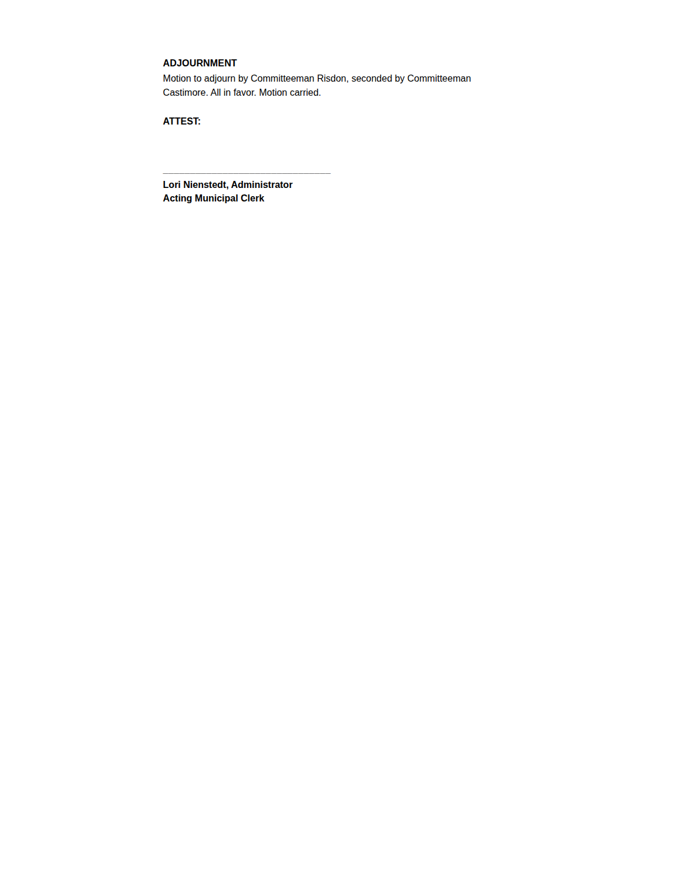ADJOURNMENT
Motion to adjourn by Committeeman Risdon, seconded by Committeeman Castimore. All in favor. Motion carried.
ATTEST:
_______________________________
Lori Nienstedt, Administrator
Acting Municipal Clerk